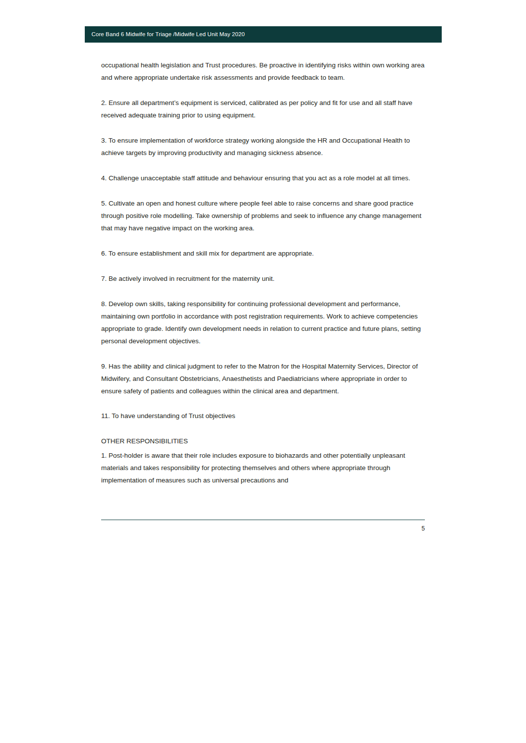Core Band 6 Midwife for Triage /Midwife Led Unit May 2020
occupational health legislation and Trust procedures. Be proactive in identifying risks within own working area and where appropriate undertake risk assessments and provide feedback to team.
2. Ensure all department’s equipment is serviced, calibrated as per policy and fit for use and all staff have received adequate training prior to using equipment.
3. To ensure implementation of workforce strategy working alongside the HR and Occupational Health to achieve targets by improving productivity and managing sickness absence.
4. Challenge unacceptable staff attitude and behaviour ensuring that you act as a role model at all times.
5. Cultivate an open and honest culture where people feel able to raise concerns and share good practice through positive role modelling. Take ownership of problems and seek to influence any change management that may have negative impact on the working area.
6. To ensure establishment and skill mix for department are appropriate.
7. Be actively involved in recruitment for the maternity unit.
8. Develop own skills, taking responsibility for continuing professional development and performance, maintaining own portfolio in accordance with post registration requirements. Work to achieve competencies appropriate to grade. Identify own development needs in relation to current practice and future plans, setting personal development objectives.
9. Has the ability and clinical judgment to refer to the Matron for the Hospital Maternity Services, Director of Midwifery, and Consultant Obstetricians, Anaesthetists and Paediatricians where appropriate in order to ensure safety of patients and colleagues within the clinical area and department.
11. To have understanding of Trust objectives
OTHER RESPONSIBILITIES
1. Post-holder is aware that their role includes exposure to biohazards and other potentially unpleasant materials and takes responsibility for protecting themselves and others where appropriate through implementation of measures such as universal precautions and
5